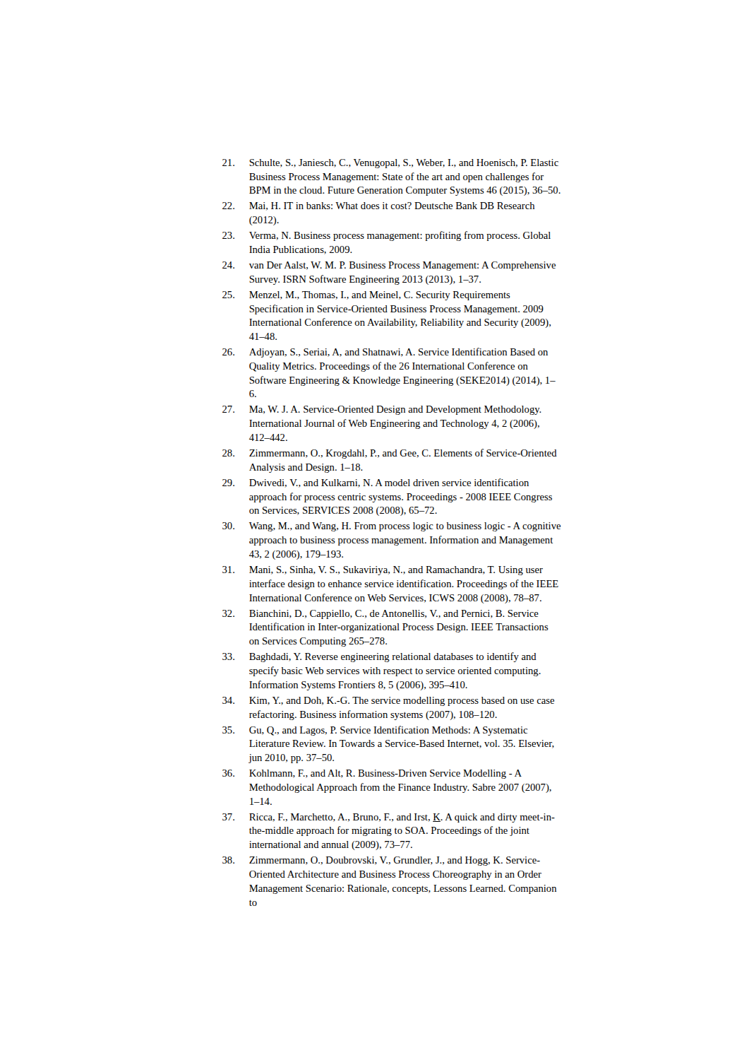21. Schulte, S., Janiesch, C., Venugopal, S., Weber, I., and Hoenisch, P. Elastic Business Process Management: State of the art and open challenges for BPM in the cloud. Future Generation Computer Systems 46 (2015), 36–50.
22. Mai, H. IT in banks: What does it cost? Deutsche Bank DB Research (2012).
23. Verma, N. Business process management: profiting from process. Global India Publications, 2009.
24. van Der Aalst, W. M. P. Business Process Management: A Comprehensive Survey. ISRN Software Engineering 2013 (2013), 1–37.
25. Menzel, M., Thomas, I., and Meinel, C. Security Requirements Specification in Service-Oriented Business Process Management. 2009 International Conference on Availability, Reliability and Security (2009), 41–48.
26. Adjoyan, S., Seriai, A, and Shatnawi, A. Service Identification Based on Quality Metrics. Proceedings of the 26 International Conference on Software Engineering & Knowledge Engineering (SEKE2014) (2014), 1–6.
27. Ma, W. J. A. Service-Oriented Design and Development Methodology. International Journal of Web Engineering and Technology 4, 2 (2006), 412–442.
28. Zimmermann, O., Krogdahl, P., and Gee, C. Elements of Service-Oriented Analysis and Design. 1–18.
29. Dwivedi, V., and Kulkarni, N. A model driven service identification approach for process centric systems. Proceedings - 2008 IEEE Congress on Services, SERVICES 2008 (2008), 65–72.
30. Wang, M., and Wang, H. From process logic to business logic - A cognitive approach to business process management. Information and Management 43, 2 (2006), 179–193.
31. Mani, S., Sinha, V. S., Sukaviriya, N., and Ramachandra, T. Using user interface design to enhance service identification. Proceedings of the IEEE International Conference on Web Services, ICWS 2008 (2008), 78–87.
32. Bianchini, D., Cappiello, C., de Antonellis, V., and Pernici, B. Service Identification in Inter-organizational Process Design. IEEE Transactions on Services Computing 265–278.
33. Baghdadi, Y. Reverse engineering relational databases to identify and specify basic Web services with respect to service oriented computing. Information Systems Frontiers 8, 5 (2006), 395–410.
34. Kim, Y., and Doh, K.-G. The service modelling process based on use case refactoring. Business information systems (2007), 108–120.
35. Gu, Q., and Lagos, P. Service Identification Methods: A Systematic Literature Review. In Towards a Service-Based Internet, vol. 35. Elsevier, jun 2010, pp. 37–50.
36. Kohlmann, F., and Alt, R. Business-Driven Service Modelling - A Methodological Approach from the Finance Industry. Sabre 2007 (2007), 1–14.
37. Ricca, F., Marchetto, A., Bruno, F., and Irst, K. A quick and dirty meet-in-the-middle approach for migrating to SOA. Proceedings of the joint international and annual (2009), 73–77.
38. Zimmermann, O., Doubrovski, V., Grundler, J., and Hogg, K. Service-Oriented Architecture and Business Process Choreography in an Order Management Scenario: Rationale, concepts, Lessons Learned. Companion to